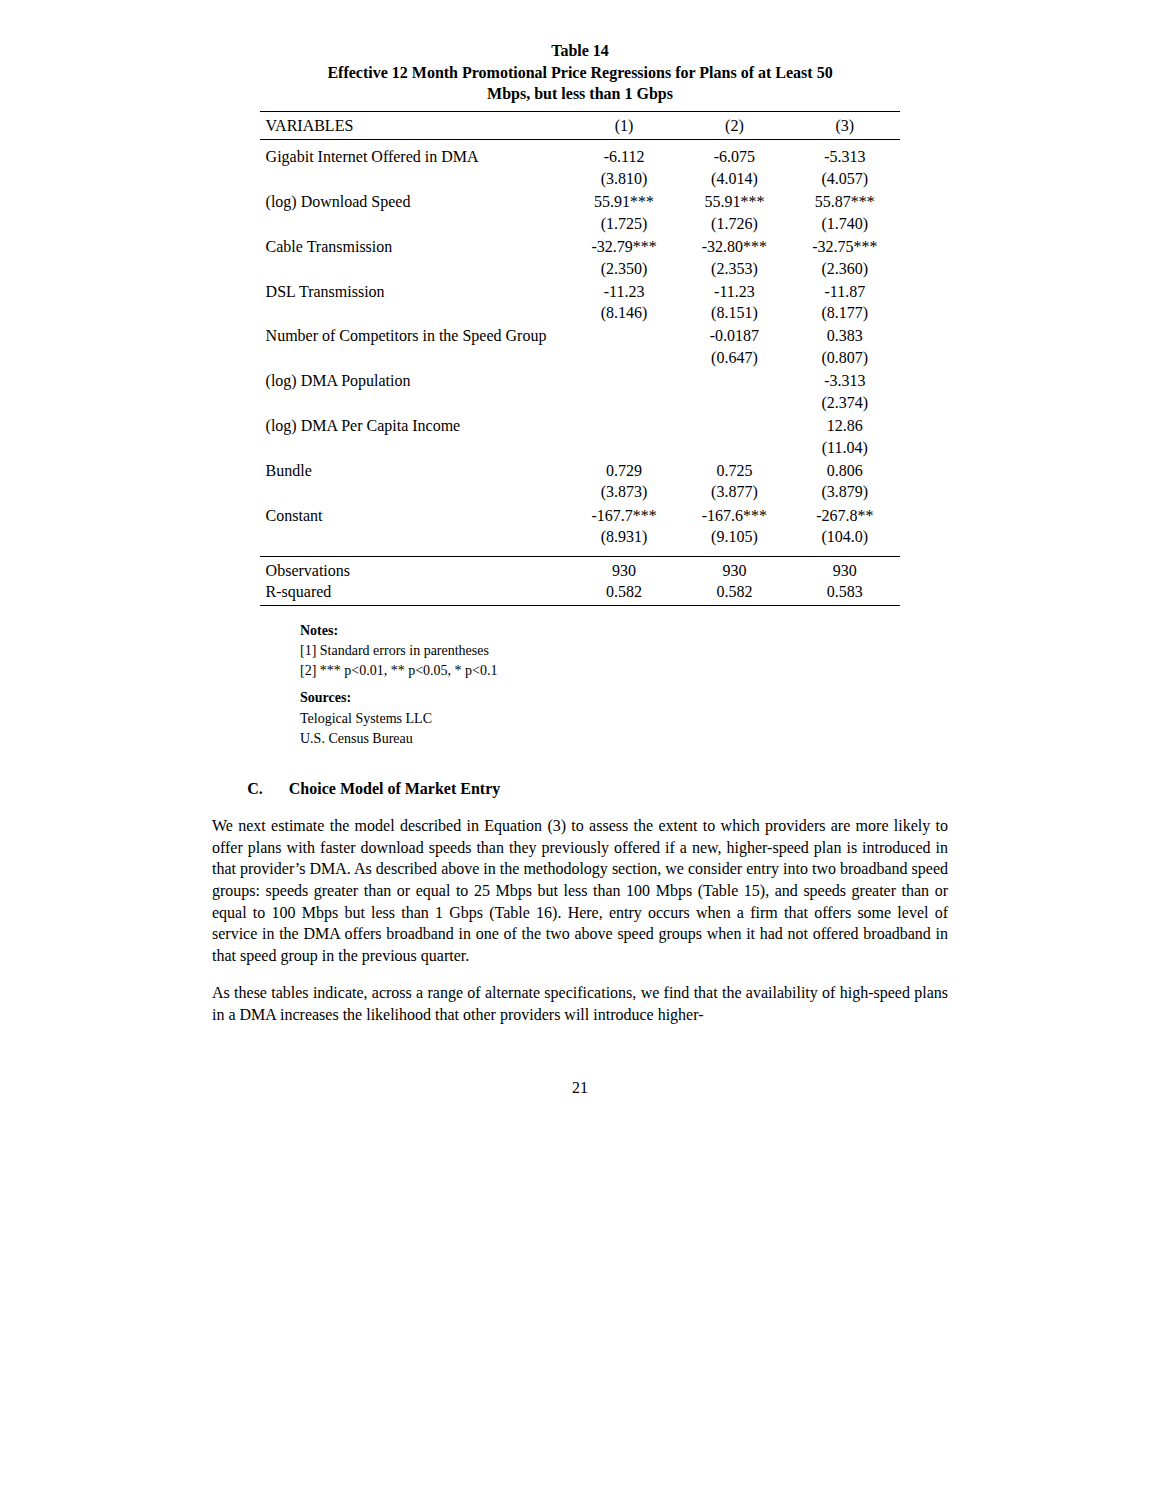Table 14 Effective 12 Month Promotional Price Regressions for Plans of at Least 50 Mbps, but less than 1 Gbps
| VARIABLES | (1) | (2) | (3) |
| --- | --- | --- | --- |
| Gigabit Internet Offered in DMA | -6.112 | -6.075 | -5.313 |
| | (3.810) | (4.014) | (4.057) |
| (log) Download Speed | 55.91*** | 55.91*** | 55.87*** |
| | (1.725) | (1.726) | (1.740) |
| Cable Transmission | -32.79*** | -32.80*** | -32.75*** |
| | (2.350) | (2.353) | (2.360) |
| DSL Transmission | -11.23 | -11.23 | -11.87 |
| | (8.146) | (8.151) | (8.177) |
| Number of Competitors in the Speed Group | | -0.0187 | 0.383 |
| | | (0.647) | (0.807) |
| (log) DMA Population | | | -3.313 |
| | | | (2.374) |
| (log) DMA Per Capita Income | | | 12.86 |
| | | | (11.04) |
| Bundle | 0.729 | 0.725 | 0.806 |
| | (3.873) | (3.877) | (3.879) |
| Constant | -167.7*** | -167.6*** | -267.8** |
| | (8.931) | (9.105) | (104.0) |
| Observations | 930 | 930 | 930 |
| R-squared | 0.582 | 0.582 | 0.583 |
Notes:
[1] Standard errors in parentheses
[2] *** p<0.01, ** p<0.05, * p<0.1
Sources:
Telogical Systems LLC
U.S. Census Bureau
C. Choice Model of Market Entry
We next estimate the model described in Equation (3) to assess the extent to which providers are more likely to offer plans with faster download speeds than they previously offered if a new, higher-speed plan is introduced in that provider’s DMA. As described above in the methodology section, we consider entry into two broadband speed groups: speeds greater than or equal to 25 Mbps but less than 100 Mbps (Table 15), and speeds greater than or equal to 100 Mbps but less than 1 Gbps (Table 16). Here, entry occurs when a firm that offers some level of service in the DMA offers broadband in one of the two above speed groups when it had not offered broadband in that speed group in the previous quarter.
As these tables indicate, across a range of alternate specifications, we find that the availability of high-speed plans in a DMA increases the likelihood that other providers will introduce higher-
21